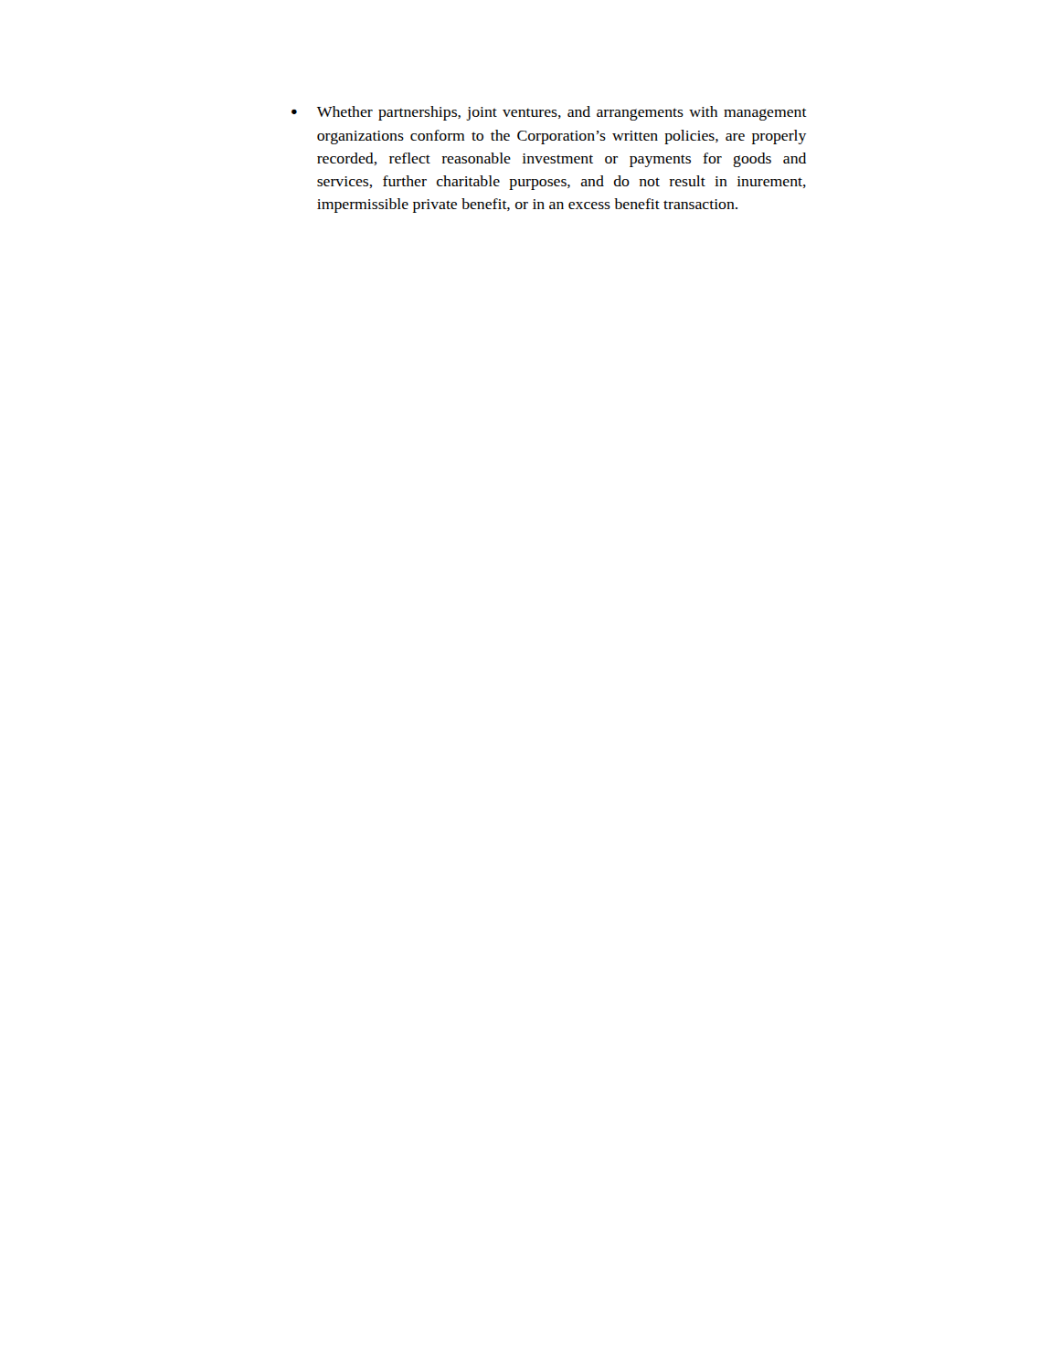Whether partnerships, joint ventures, and arrangements with management organizations conform to the Corporation’s written policies, are properly recorded, reflect reasonable investment or payments for goods and services, further charitable purposes, and do not result in inurement, impermissible private benefit, or in an excess benefit transaction.